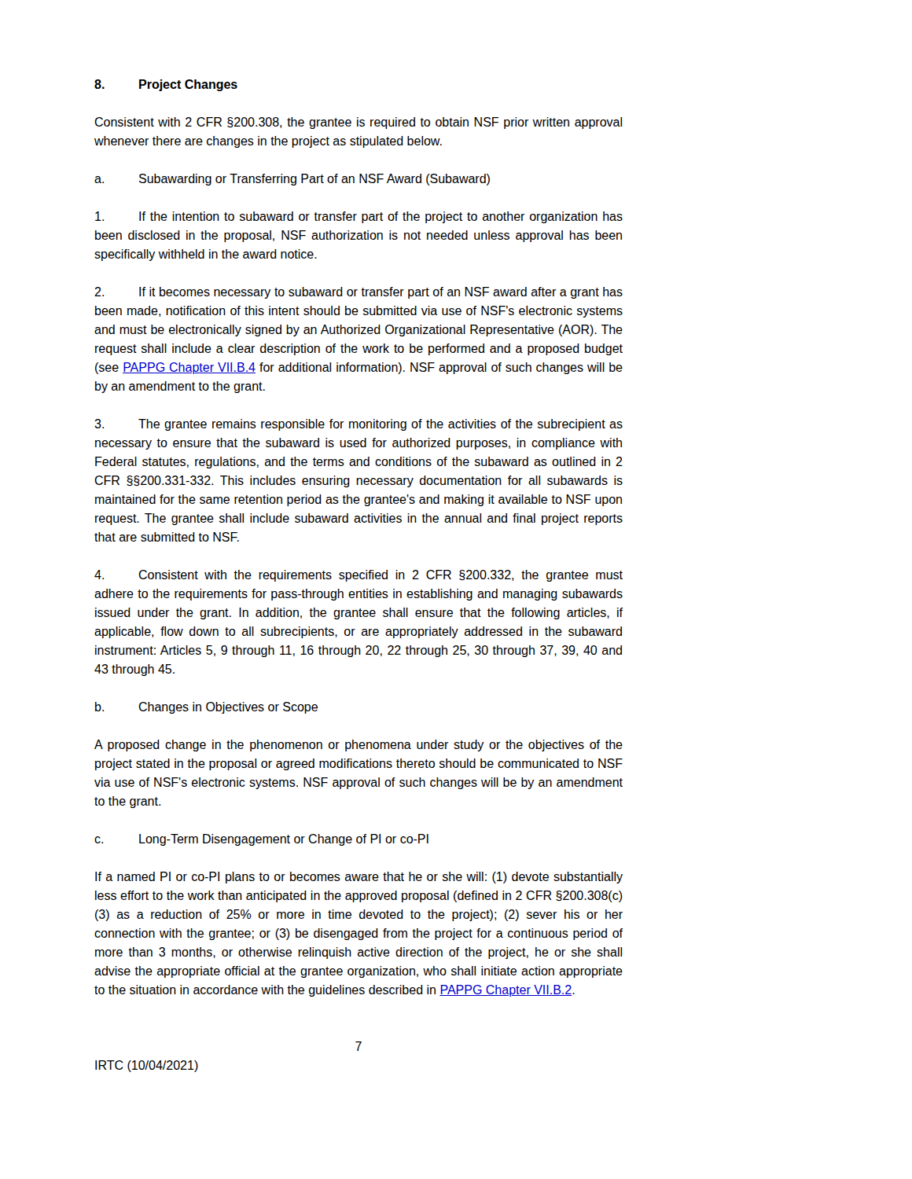8. Project Changes
Consistent with 2 CFR §200.308, the grantee is required to obtain NSF prior written approval whenever there are changes in the project as stipulated below.
a. Subawarding or Transferring Part of an NSF Award (Subaward)
1. If the intention to subaward or transfer part of the project to another organization has been disclosed in the proposal, NSF authorization is not needed unless approval has been specifically withheld in the award notice.
2. If it becomes necessary to subaward or transfer part of an NSF award after a grant has been made, notification of this intent should be submitted via use of NSF's electronic systems and must be electronically signed by an Authorized Organizational Representative (AOR). The request shall include a clear description of the work to be performed and a proposed budget (see PAPPG Chapter VII.B.4 for additional information). NSF approval of such changes will be by an amendment to the grant.
3. The grantee remains responsible for monitoring of the activities of the subrecipient as necessary to ensure that the subaward is used for authorized purposes, in compliance with Federal statutes, regulations, and the terms and conditions of the subaward as outlined in 2 CFR §§200.331-332. This includes ensuring necessary documentation for all subawards is maintained for the same retention period as the grantee's and making it available to NSF upon request. The grantee shall include subaward activities in the annual and final project reports that are submitted to NSF.
4. Consistent with the requirements specified in 2 CFR §200.332, the grantee must adhere to the requirements for pass-through entities in establishing and managing subawards issued under the grant. In addition, the grantee shall ensure that the following articles, if applicable, flow down to all subrecipients, or are appropriately addressed in the subaward instrument: Articles 5, 9 through 11, 16 through 20, 22 through 25, 30 through 37, 39, 40 and 43 through 45.
b. Changes in Objectives or Scope
A proposed change in the phenomenon or phenomena under study or the objectives of the project stated in the proposal or agreed modifications thereto should be communicated to NSF via use of NSF's electronic systems. NSF approval of such changes will be by an amendment to the grant.
c. Long-Term Disengagement or Change of PI or co-PI
If a named PI or co-PI plans to or becomes aware that he or she will: (1) devote substantially less effort to the work than anticipated in the approved proposal (defined in 2 CFR §200.308(c)(3) as a reduction of 25% or more in time devoted to the project); (2) sever his or her connection with the grantee; or (3) be disengaged from the project for a continuous period of more than 3 months, or otherwise relinquish active direction of the project, he or she shall advise the appropriate official at the grantee organization, who shall initiate action appropriate to the situation in accordance with the guidelines described in PAPPG Chapter VII.B.2.
7
IRTC (10/04/2021)